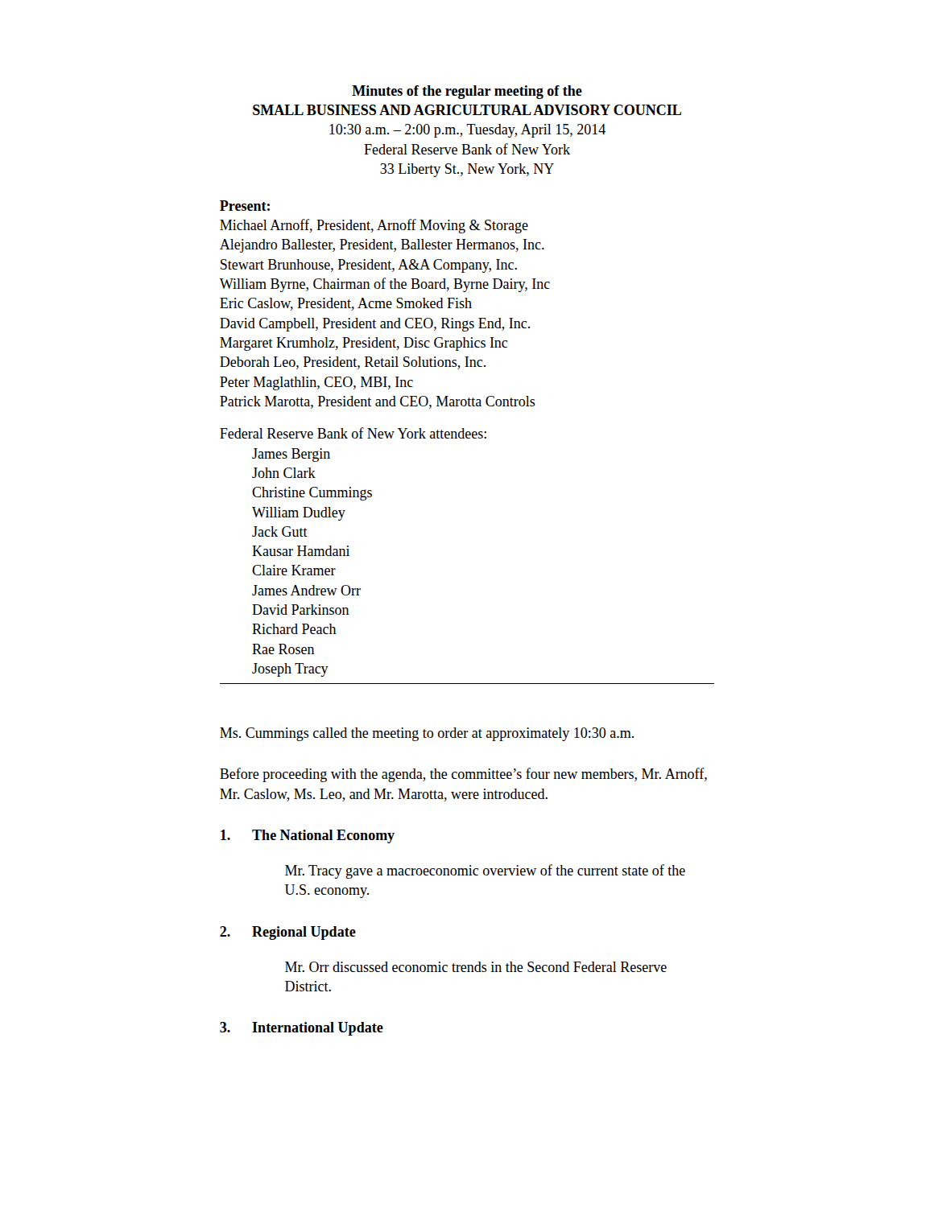Minutes of the regular meeting of the SMALL BUSINESS AND AGRICULTURAL ADVISORY COUNCIL
10:30 a.m. – 2:00 p.m., Tuesday, April 15, 2014
Federal Reserve Bank of New York
33 Liberty St., New York, NY
Present:
Michael Arnoff, President, Arnoff Moving & Storage
Alejandro Ballester, President, Ballester Hermanos, Inc.
Stewart Brunhouse, President, A&A Company, Inc.
William Byrne, Chairman of the Board, Byrne Dairy, Inc
Eric Caslow, President, Acme Smoked Fish
David Campbell, President and CEO, Rings End, Inc.
Margaret Krumholz, President, Disc Graphics Inc
Deborah Leo, President, Retail Solutions, Inc.
Peter Maglathlin, CEO, MBI, Inc
Patrick Marotta, President and CEO, Marotta Controls
Federal Reserve Bank of New York attendees:
James Bergin
John Clark
Christine Cummings
William Dudley
Jack Gutt
Kausar Hamdani
Claire Kramer
James Andrew Orr
David Parkinson
Richard Peach
Rae Rosen
Joseph Tracy
Ms. Cummings called the meeting to order at approximately 10:30 a.m.
Before proceeding with the agenda, the committee’s four new members, Mr. Arnoff, Mr. Caslow, Ms. Leo, and Mr. Marotta, were introduced.
The National Economy
Mr. Tracy gave a macroeconomic overview of the current state of the U.S. economy.
Regional Update
Mr. Orr discussed economic trends in the Second Federal Reserve District.
International Update